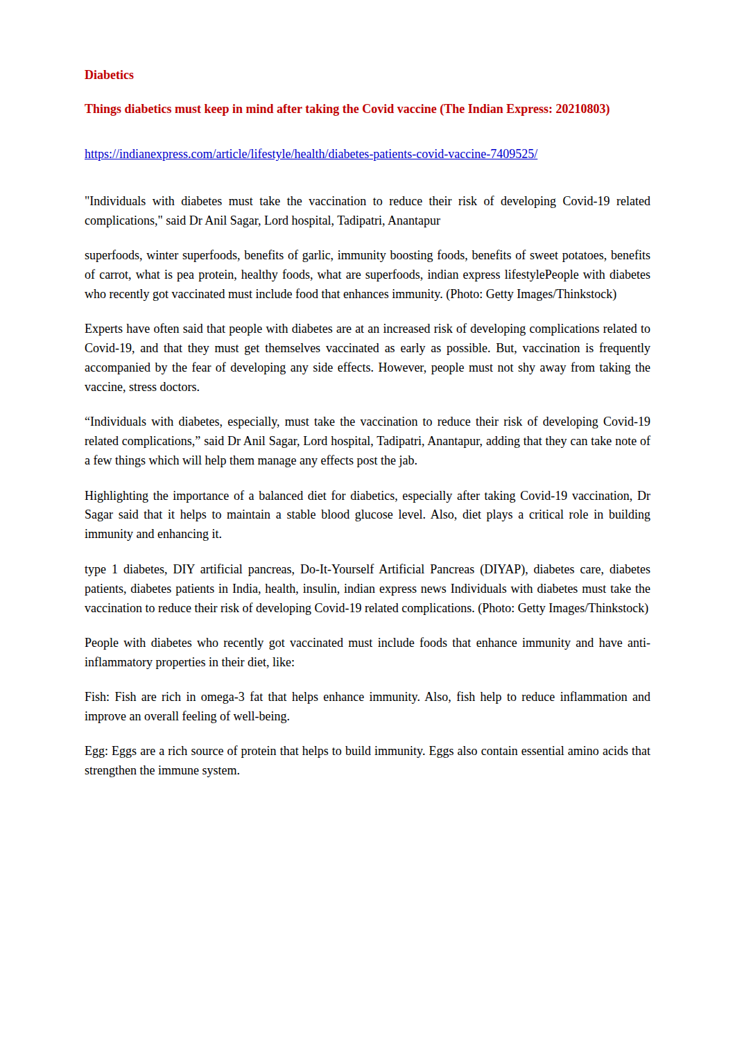Diabetics
Things diabetics must keep in mind after taking the Covid vaccine (The Indian Express: 20210803)
https://indianexpress.com/article/lifestyle/health/diabetes-patients-covid-vaccine-7409525/
"Individuals with diabetes must take the vaccination to reduce their risk of developing Covid-19 related complications," said Dr Anil Sagar, Lord hospital, Tadipatri, Anantapur
superfoods, winter superfoods, benefits of garlic, immunity boosting foods, benefits of sweet potatoes, benefits of carrot, what is pea protein, healthy foods, what are superfoods, indian express lifestylePeople with diabetes who recently got vaccinated must include food that enhances immunity. (Photo: Getty Images/Thinkstock)
Experts have often said that people with diabetes are at an increased risk of developing complications related to Covid-19, and that they must get themselves vaccinated as early as possible. But, vaccination is frequently accompanied by the fear of developing any side effects. However, people must not shy away from taking the vaccine, stress doctors.
“Individuals with diabetes, especially, must take the vaccination to reduce their risk of developing Covid-19 related complications,” said Dr Anil Sagar, Lord hospital, Tadipatri, Anantapur, adding that they can take note of a few things which will help them manage any effects post the jab.
Highlighting the importance of a balanced diet for diabetics, especially after taking Covid-19 vaccination, Dr Sagar said that it helps to maintain a stable blood glucose level. Also, diet plays a critical role in building immunity and enhancing it.
type 1 diabetes, DIY artificial pancreas, Do-It-Yourself Artificial Pancreas (DIYAP), diabetes care, diabetes patients, diabetes patients in India, health, insulin, indian express news Individuals with diabetes must take the vaccination to reduce their risk of developing Covid-19 related complications. (Photo: Getty Images/Thinkstock)
People with diabetes who recently got vaccinated must include foods that enhance immunity and have anti-inflammatory properties in their diet, like:
Fish: Fish are rich in omega-3 fat that helps enhance immunity. Also, fish help to reduce inflammation and improve an overall feeling of well-being.
Egg: Eggs are a rich source of protein that helps to build immunity. Eggs also contain essential amino acids that strengthen the immune system.